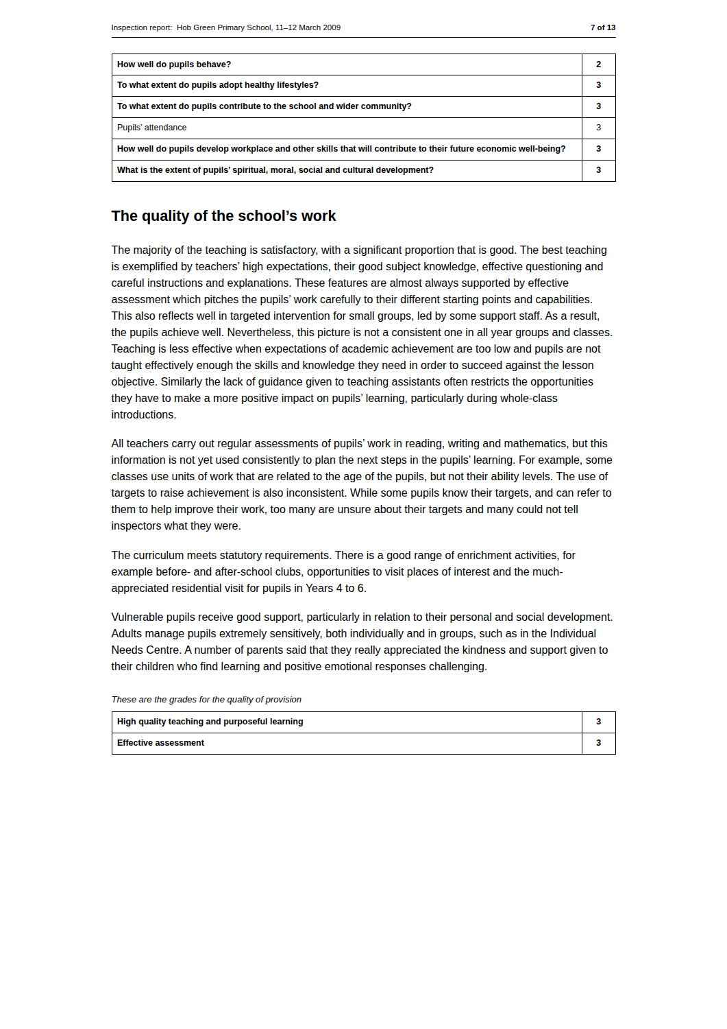Inspection report: Hob Green Primary School, 11–12 March 2009 7 of 13
| How well do pupils behave? | 2 |
| To what extent do pupils adopt healthy lifestyles? | 3 |
| To what extent do pupils contribute to the school and wider community? | 3 |
| Pupils’ attendance | 3 |
| How well do pupils develop workplace and other skills that will contribute to their future economic well-being? | 3 |
| What is the extent of pupils’ spiritual, moral, social and cultural development? | 3 |
The quality of the school’s work
The majority of the teaching is satisfactory, with a significant proportion that is good. The best teaching is exemplified by teachers’ high expectations, their good subject knowledge, effective questioning and careful instructions and explanations. These features are almost always supported by effective assessment which pitches the pupils’ work carefully to their different starting points and capabilities. This also reflects well in targeted intervention for small groups, led by some support staff. As a result, the pupils achieve well. Nevertheless, this picture is not a consistent one in all year groups and classes. Teaching is less effective when expectations of academic achievement are too low and pupils are not taught effectively enough the skills and knowledge they need in order to succeed against the lesson objective. Similarly the lack of guidance given to teaching assistants often restricts the opportunities they have to make a more positive impact on pupils’ learning, particularly during whole-class introductions.
All teachers carry out regular assessments of pupils’ work in reading, writing and mathematics, but this information is not yet used consistently to plan the next steps in the pupils’ learning. For example, some classes use units of work that are related to the age of the pupils, but not their ability levels. The use of targets to raise achievement is also inconsistent. While some pupils know their targets, and can refer to them to help improve their work, too many are unsure about their targets and many could not tell inspectors what they were.
The curriculum meets statutory requirements. There is a good range of enrichment activities, for example before- and after-school clubs, opportunities to visit places of interest and the much-appreciated residential visit for pupils in Years 4 to 6.
Vulnerable pupils receive good support, particularly in relation to their personal and social development. Adults manage pupils extremely sensitively, both individually and in groups, such as in the Individual Needs Centre. A number of parents said that they really appreciated the kindness and support given to their children who find learning and positive emotional responses challenging.
These are the grades for the quality of provision
| High quality teaching and purposeful learning | 3 |
| Effective assessment | 3 |